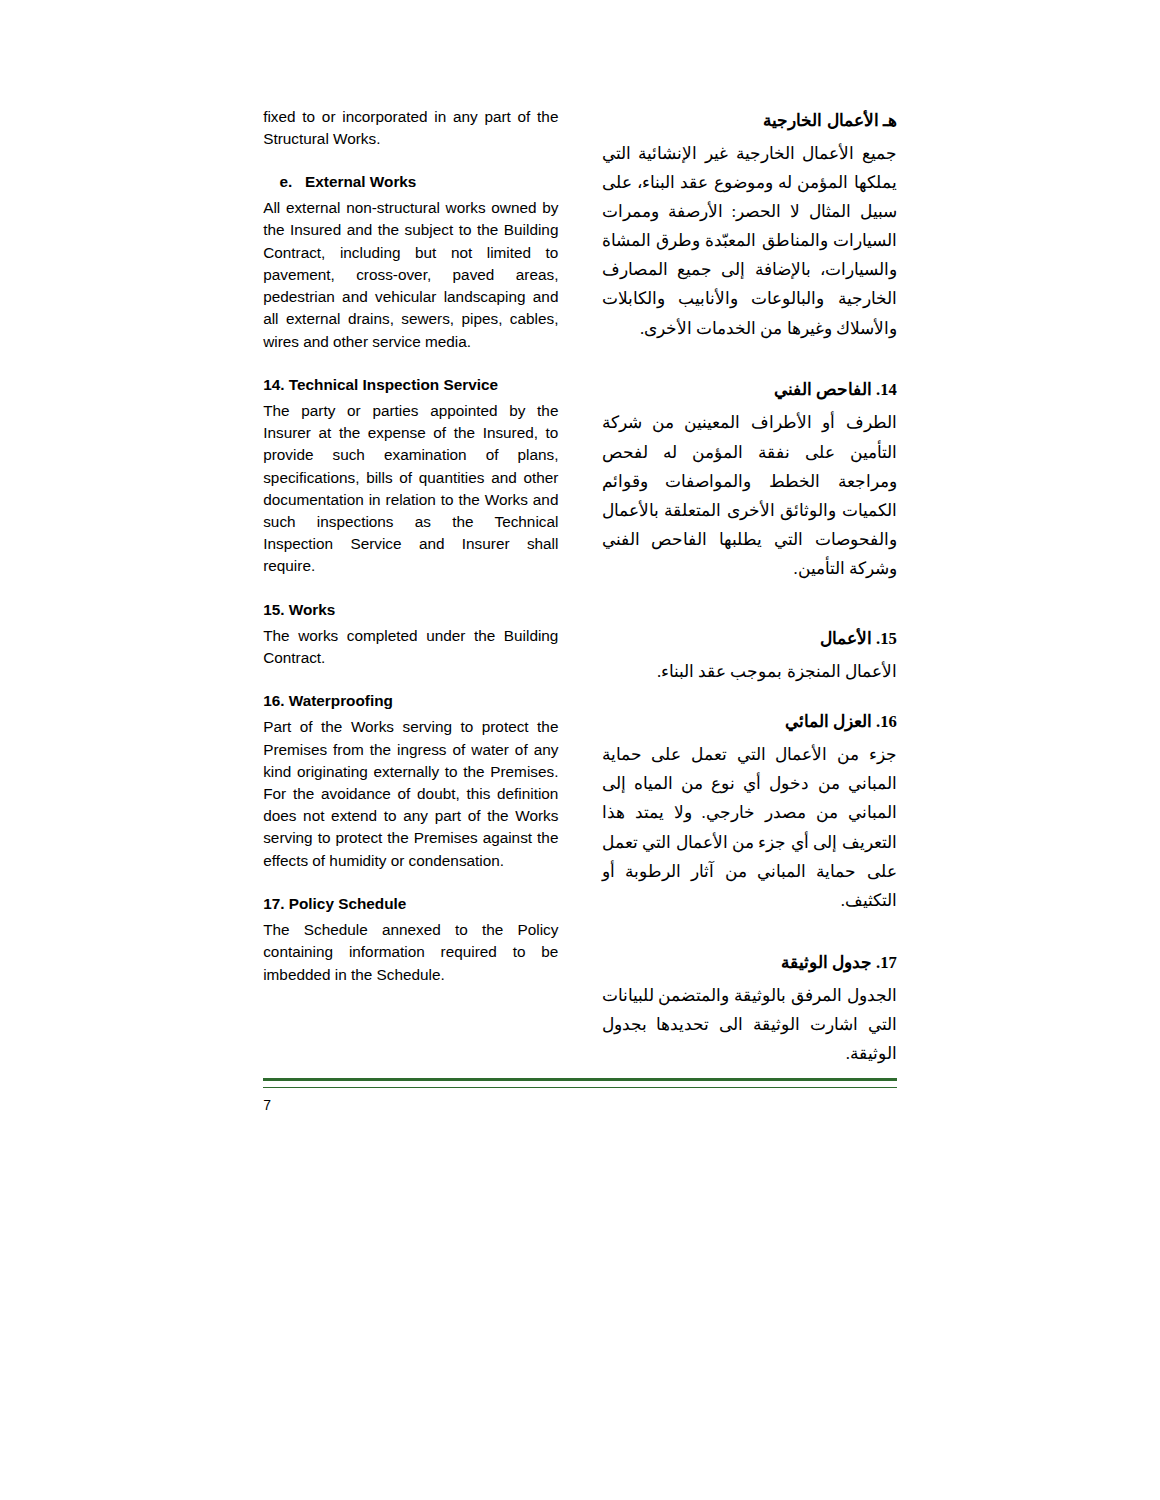fixed to or incorporated in any part of the Structural Works.
e. External Works
All external non-structural works owned by the Insured and the subject to the Building Contract, including but not limited to pavement, cross-over, paved areas, pedestrian and vehicular landscaping and all external drains, sewers, pipes, cables, wires and other service media.
14. Technical Inspection Service
The party or parties appointed by the Insurer at the expense of the Insured, to provide such examination of plans, specifications, bills of quantities and other documentation in relation to the Works and such inspections as the Technical Inspection Service and Insurer shall require.
15. Works
The works completed under the Building Contract.
16. Waterproofing
Part of the Works serving to protect the Premises from the ingress of water of any kind originating externally to the Premises. For the avoidance of doubt, this definition does not extend to any part of the Works serving to protect the Premises against the effects of humidity or condensation.
17. Policy Schedule
The Schedule annexed to the Policy containing information required to be imbedded in the Schedule.
هـ الأعمال الخارجية
جميع الأعمال الخارجية غير الإنشائية التي يملكها المؤمن له وموضوع عقد البناء، على سبيل المثال لا الحصر: الأرصفة وممرات السيارات والمناطق المعبّدة وطرق المشاة والسيارات، بالإضافة إلى جميع المصارف الخارجية والبالوعات والأنابيب والكابلات والأسلاك وغيرها من الخدمات الأخرى.
14. الفاحص الفني
الطرف أو الأطراف المعينين من شركة التأمين على نفقة المؤمن له لفحص ومراجعة الخطط والمواصفات وقوائم الكميات والوثائق الأخرى المتعلقة بالأعمال والفحوصات التي يطلبها الفاحص الفني وشركة التأمين.
15. الأعمال
الأعمال المنجزة بموجب عقد البناء.
16. العزل المائي
جزء من الأعمال التي تعمل على حماية المباني من دخول أي نوع من المياه إلى المباني من مصدر خارجي. ولا يمتد هذا التعريف إلى أي جزء من الأعمال التي تعمل على حماية المباني من آثار الرطوبة أو التكثيف.
17. جدول الوثيقة
الجدول المرفق بالوثيقة والمتضمن للبيانات التي اشارت الوثيقة الى تحديدها بجدول الوثيقة.
7